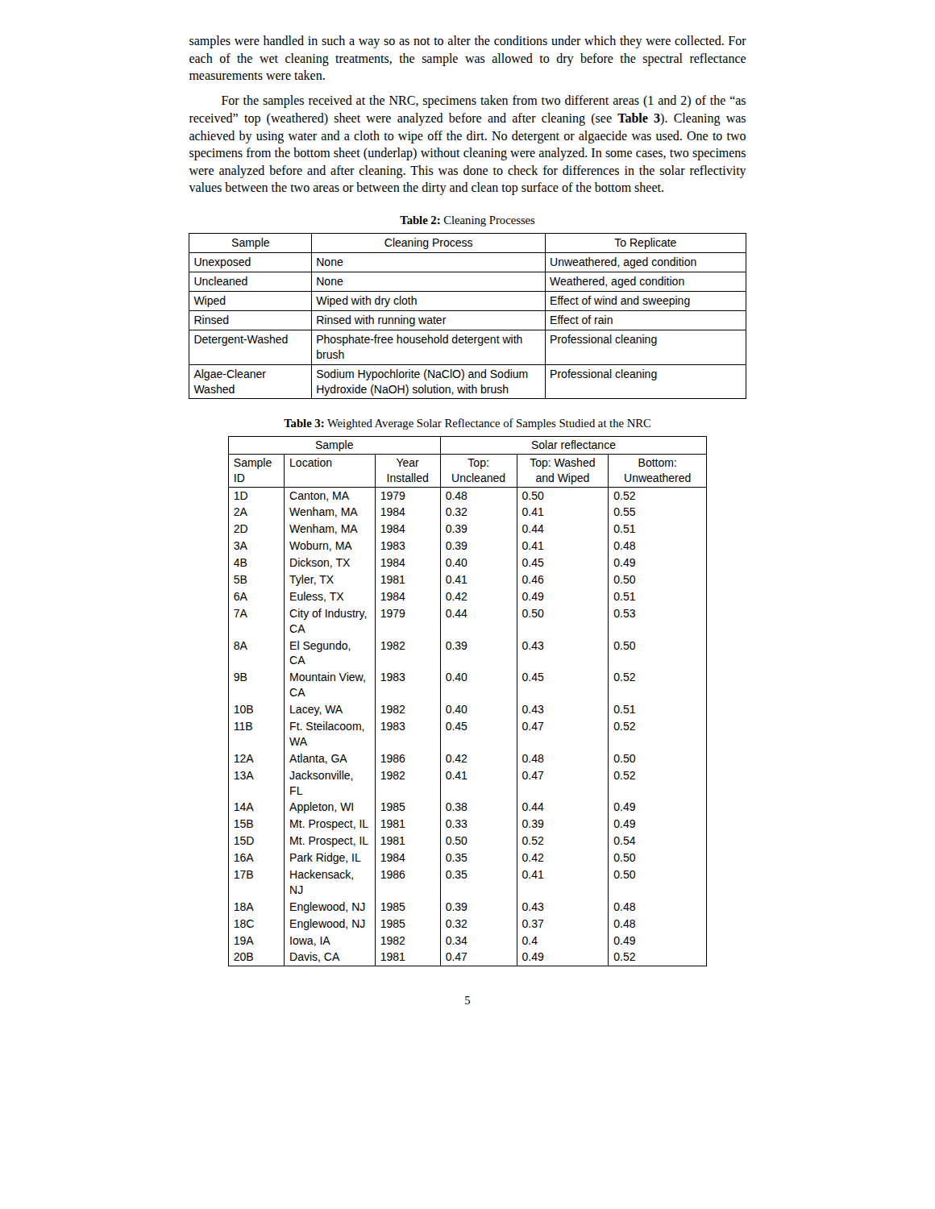samples were handled in such a way so as not to alter the conditions under which they were collected. For each of the wet cleaning treatments, the sample was allowed to dry before the spectral reflectance measurements were taken.
For the samples received at the NRC, specimens taken from two different areas (1 and 2) of the “as received” top (weathered) sheet were analyzed before and after cleaning (see Table 3). Cleaning was achieved by using water and a cloth to wipe off the dirt. No detergent or algaecide was used. One to two specimens from the bottom sheet (underlap) without cleaning were analyzed. In some cases, two specimens were analyzed before and after cleaning. This was done to check for differences in the solar reflectivity values between the two areas or between the dirty and clean top surface of the bottom sheet.
Table 2: Cleaning Processes
| Sample | Cleaning Process | To Replicate |
| --- | --- | --- |
| Unexposed | None | Unweathered, aged condition |
| Uncleaned | None | Weathered, aged condition |
| Wiped | Wiped with dry cloth | Effect of wind and sweeping |
| Rinsed | Rinsed with running water | Effect of rain |
| Detergent-Washed | Phosphate-free household detergent with brush | Professional cleaning |
| Algae-Cleaner Washed | Sodium Hypochlorite (NaClO) and Sodium Hydroxide (NaOH) solution, with brush | Professional cleaning |
Table 3: Weighted Average Solar Reflectance of Samples Studied at the NRC
| Sample | Solar reflectance |
| --- | --- |
| Sample ID | Location | Year Installed | Top: Uncleaned | Top: Washed and Wiped | Bottom: Unweathered |
| 1D | Canton, MA | 1979 | 0.48 | 0.50 | 0.52 |
| 2A | Wenham, MA | 1984 | 0.32 | 0.41 | 0.55 |
| 2D | Wenham, MA | 1984 | 0.39 | 0.44 | 0.51 |
| 3A | Woburn, MA | 1983 | 0.39 | 0.41 | 0.48 |
| 4B | Dickson, TX | 1984 | 0.40 | 0.45 | 0.49 |
| 5B | Tyler, TX | 1981 | 0.41 | 0.46 | 0.50 |
| 6A | Euless, TX | 1984 | 0.42 | 0.49 | 0.51 |
| 7A | City of Industry, CA | 1979 | 0.44 | 0.50 | 0.53 |
| 8A | El Segundo, CA | 1982 | 0.39 | 0.43 | 0.50 |
| 9B | Mountain View, CA | 1983 | 0.40 | 0.45 | 0.52 |
| 10B | Lacey, WA | 1982 | 0.40 | 0.43 | 0.51 |
| 11B | Ft. Steilacoom, WA | 1983 | 0.45 | 0.47 | 0.52 |
| 12A | Atlanta, GA | 1986 | 0.42 | 0.48 | 0.50 |
| 13A | Jacksonville, FL | 1982 | 0.41 | 0.47 | 0.52 |
| 14A | Appleton, WI | 1985 | 0.38 | 0.44 | 0.49 |
| 15B | Mt. Prospect, IL | 1981 | 0.33 | 0.39 | 0.49 |
| 15D | Mt. Prospect, IL | 1981 | 0.50 | 0.52 | 0.54 |
| 16A | Park Ridge, IL | 1984 | 0.35 | 0.42 | 0.50 |
| 17B | Hackensack, NJ | 1986 | 0.35 | 0.41 | 0.50 |
| 18A | Englewood, NJ | 1985 | 0.39 | 0.43 | 0.48 |
| 18C | Englewood, NJ | 1985 | 0.32 | 0.37 | 0.48 |
| 19A | Iowa, IA | 1982 | 0.34 | 0.4 | 0.49 |
| 20B | Davis, CA | 1981 | 0.47 | 0.49 | 0.52 |
5